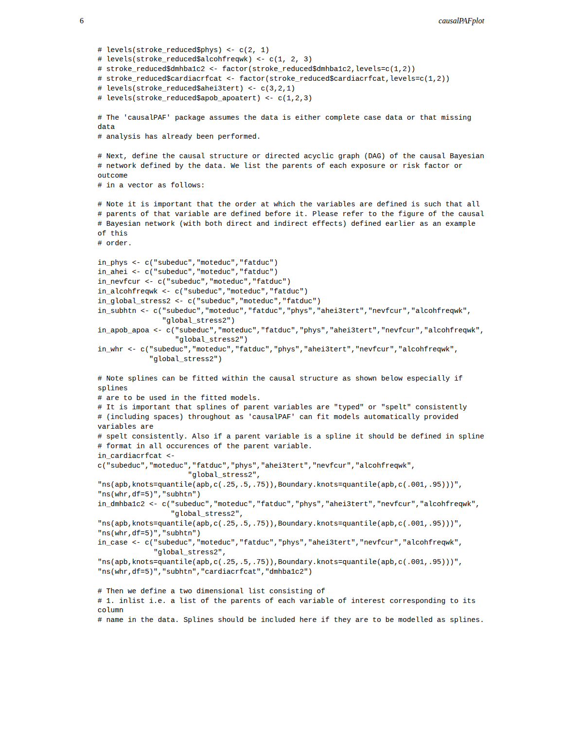6 causalPAFplot
# levels(stroke_reduced$phys) <- c(2, 1)
# levels(stroke_reduced$alcohfreqwk) <- c(1, 2, 3)
# stroke_reduced$dmhba1c2 <- factor(stroke_reduced$dmhba1c2,levels=c(1,2))
# stroke_reduced$cardiacrfcat <- factor(stroke_reduced$cardiacrfcat,levels=c(1,2))
# levels(stroke_reduced$ahei3tert) <- c(3,2,1)
# levels(stroke_reduced$apob_apoatert) <- c(1,2,3)

# The 'causalPAF' package assumes the data is either complete case data or that missing data
# analysis has already been performed.

# Next, define the causal structure or directed acyclic graph (DAG) of the causal Bayesian
# network defined by the data. We list the parents of each exposure or risk factor or outcome
# in a vector as follows:

# Note it is important that the order at which the variables are defined is such that all
# parents of that variable are defined before it. Please refer to the figure of the causal
# Bayesian network (with both direct and indirect effects) defined earlier as an example of this
# order.

in_phys <- c("subeduc","moteduc","fatduc")
in_ahei <- c("subeduc","moteduc","fatduc")
in_nevfcur <- c("subeduc","moteduc","fatduc")
in_alcohfreqwk <- c("subeduc","moteduc","fatduc")
in_global_stress2 <- c("subeduc","moteduc","fatduc")
in_subhtn <- c("subeduc","moteduc","fatduc","phys","ahei3tert","nevfcur","alcohfreqwk",
               "global_stress2")
in_apob_apoa <- c("subeduc","moteduc","fatduc","phys","ahei3tert","nevfcur","alcohfreqwk",
                  "global_stress2")
in_whr <- c("subeduc","moteduc","fatduc","phys","ahei3tert","nevfcur","alcohfreqwk",
            "global_stress2")

# Note splines can be fitted within the causal structure as shown below especially if splines
# are to be used in the fitted models.
# It is important that splines of parent variables are "typed" or "spelt" consistently
# (including spaces) throughout as 'causalPAF' can fit models automatically provided variables are
# spelt consistently. Also if a parent variable is a spline it should be defined in spline
# format in all occurences of the parent variable.
in_cardiacrfcat <- c("subeduc","moteduc","fatduc","phys","ahei3tert","nevfcur","alcohfreqwk",
                     "global_stress2",
"ns(apb,knots=quantile(apb,c(.25,.5,.75)),Boundary.knots=quantile(apb,c(.001,.95)))",
"ns(whr,df=5)","subhtn")
in_dmhba1c2 <- c("subeduc","moteduc","fatduc","phys","ahei3tert","nevfcur","alcohfreqwk",
                 "global_stress2",
"ns(apb,knots=quantile(apb,c(.25,.5,.75)),Boundary.knots=quantile(apb,c(.001,.95)))",
"ns(whr,df=5)","subhtn")
in_case <- c("subeduc","moteduc","fatduc","phys","ahei3tert","nevfcur","alcohfreqwk",
             "global_stress2",
"ns(apb,knots=quantile(apb,c(.25,.5,.75)),Boundary.knots=quantile(apb,c(.001,.95)))",
"ns(whr,df=5)","subhtn","cardiacrfcat","dmhba1c2")

# Then we define a two dimensional list consisting of
# 1. inlist i.e. a list of the parents of each variable of interest corresponding to its column
# name in the data. Splines should be included here if they are to be modelled as splines.